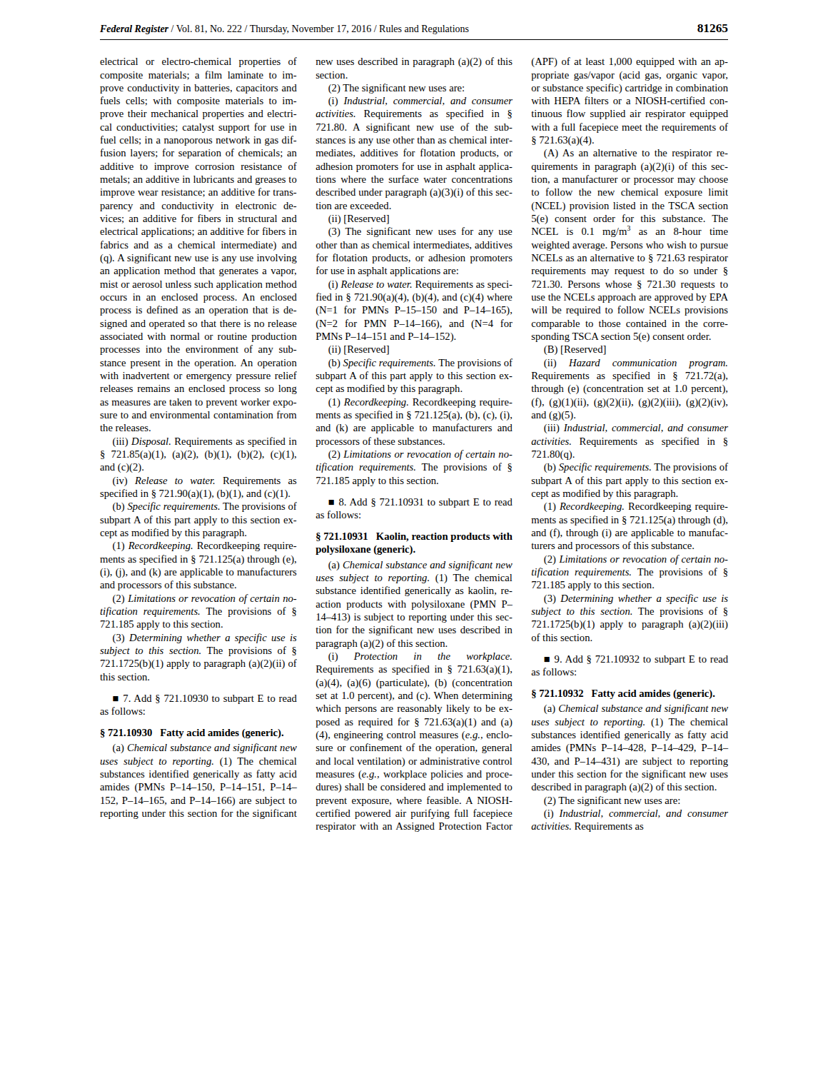Federal Register / Vol. 81, No. 222 / Thursday, November 17, 2016 / Rules and Regulations
81265
electrical or electro-chemical properties of composite materials; a film laminate to improve conductivity in batteries, capacitors and fuels cells; with composite materials to improve their mechanical properties and electrical conductivities; catalyst support for use in fuel cells; in a nanoporous network in gas diffusion layers; for separation of chemicals; an additive to improve corrosion resistance of metals; an additive in lubricants and greases to improve wear resistance; an additive for transparency and conductivity in electronic devices; an additive for fibers in structural and electrical applications; an additive for fibers in fabrics and as a chemical intermediate) and (q). A significant new use is any use involving an application method that generates a vapor, mist or aerosol unless such application method occurs in an enclosed process. An enclosed process is defined as an operation that is designed and operated so that there is no release associated with normal or routine production processes into the environment of any substance present in the operation. An operation with inadvertent or emergency pressure relief releases remains an enclosed process so long as measures are taken to prevent worker exposure to and environmental contamination from the releases.
(iii) Disposal. Requirements as specified in § 721.85(a)(1), (a)(2), (b)(1), (b)(2), (c)(1), and (c)(2).
(iv) Release to water. Requirements as specified in § 721.90(a)(1), (b)(1), and (c)(1).
(b) Specific requirements. The provisions of subpart A of this part apply to this section except as modified by this paragraph.
(1) Recordkeeping. Recordkeeping requirements as specified in § 721.125(a) through (e), (i), (j), and (k) are applicable to manufacturers and processors of this substance.
(2) Limitations or revocation of certain notification requirements. The provisions of § 721.185 apply to this section.
(3) Determining whether a specific use is subject to this section. The provisions of § 721.1725(b)(1) apply to paragraph (a)(2)(ii) of this section.
■ 7. Add § 721.10930 to subpart E to read as follows:
§ 721.10930 Fatty acid amides (generic).
(a) Chemical substance and significant new uses subject to reporting. (1) The chemical substances identified generically as fatty acid amides (PMNs P–14–150, P–14–151, P–14–152, P–14–165, and P–14–166) are subject to reporting under this section for the significant new uses described in paragraph (a)(2) of this section.
(2) The significant new uses are:
(i) Industrial, commercial, and consumer activities. Requirements as specified in § 721.80. A significant new use of the substances is any use other than as chemical intermediates, additives for flotation products, or adhesion promoters for use in asphalt applications where the surface water concentrations described under paragraph (a)(3)(i) of this section are exceeded.
(ii) [Reserved]
(3) The significant new uses for any use other than as chemical intermediates, additives for flotation products, or adhesion promoters for use in asphalt applications are:
(i) Release to water. Requirements as specified in § 721.90(a)(4), (b)(4), and (c)(4) where (N=1 for PMNs P–15–150 and P–14–165), (N=2 for PMN P–14–166), and (N=4 for PMNs P–14–151 and P–14–152).
(ii) [Reserved]
(b) Specific requirements. The provisions of subpart A of this part apply to this section except as modified by this paragraph.
(1) Recordkeeping. Recordkeeping requirements as specified in § 721.125(a), (b), (c), (i), and (k) are applicable to manufacturers and processors of these substances.
(2) Limitations or revocation of certain notification requirements. The provisions of § 721.185 apply to this section.
■ 8. Add § 721.10931 to subpart E to read as follows:
§ 721.10931 Kaolin, reaction products with polysiloxane (generic).
(a) Chemical substance and significant new uses subject to reporting. (1) The chemical substance identified generically as kaolin, reaction products with polysiloxane (PMN P–14–413) is subject to reporting under this section for the significant new uses described in paragraph (a)(2) of this section.
(i) Protection in the workplace. Requirements as specified in § 721.63(a)(1), (a)(4), (a)(6) (particulate), (b) (concentration set at 1.0 percent), and (c). When determining which persons are reasonably likely to be exposed as required for § 721.63(a)(1) and (a)(4), engineering control measures (e.g., enclosure or confinement of the operation, general and local ventilation) or administrative control measures (e.g., workplace policies and procedures) shall be considered and implemented to prevent exposure, where feasible. A NIOSH-certified powered air purifying full facepiece respirator with an Assigned Protection Factor (APF) of at least 1,000 equipped with an appropriate gas/vapor (acid gas, organic vapor, or substance specific) cartridge in combination with HEPA filters or a NIOSH-certified continuous flow supplied air respirator equipped with a full facepiece meet the requirements of § 721.63(a)(4).
(A) As an alternative to the respirator requirements in paragraph (a)(2)(i) of this section, a manufacturer or processor may choose to follow the new chemical exposure limit (NCEL) provision listed in the TSCA section 5(e) consent order for this substance. The NCEL is 0.1 mg/m3 as an 8-hour time weighted average. Persons who wish to pursue NCELs as an alternative to § 721.63 respirator requirements may request to do so under § 721.30. Persons whose § 721.30 requests to use the NCELs approach are approved by EPA will be required to follow NCELs provisions comparable to those contained in the corresponding TSCA section 5(e) consent order.
(B) [Reserved]
(ii) Hazard communication program. Requirements as specified in § 721.72(a), through (e) (concentration set at 1.0 percent), (f), (g)(1)(ii), (g)(2)(ii), (g)(2)(iii), (g)(2)(iv), and (g)(5).
(iii) Industrial, commercial, and consumer activities. Requirements as specified in § 721.80(q).
(b) Specific requirements. The provisions of subpart A of this part apply to this section except as modified by this paragraph.
(1) Recordkeeping. Recordkeeping requirements as specified in § 721.125(a) through (d), and (f), through (i) are applicable to manufacturers and processors of this substance.
(2) Limitations or revocation of certain notification requirements. The provisions of § 721.185 apply to this section.
(3) Determining whether a specific use is subject to this section. The provisions of § 721.1725(b)(1) apply to paragraph (a)(2)(iii) of this section.
■ 9. Add § 721.10932 to subpart E to read as follows:
§ 721.10932 Fatty acid amides (generic).
(a) Chemical substance and significant new uses subject to reporting. (1) The chemical substances identified generically as fatty acid amides (PMNs P–14–428, P–14–429, P–14–430, and P–14–431) are subject to reporting under this section for the significant new uses described in paragraph (a)(2) of this section.
(2) The significant new uses are:
(i) Industrial, commercial, and consumer activities. Requirements as